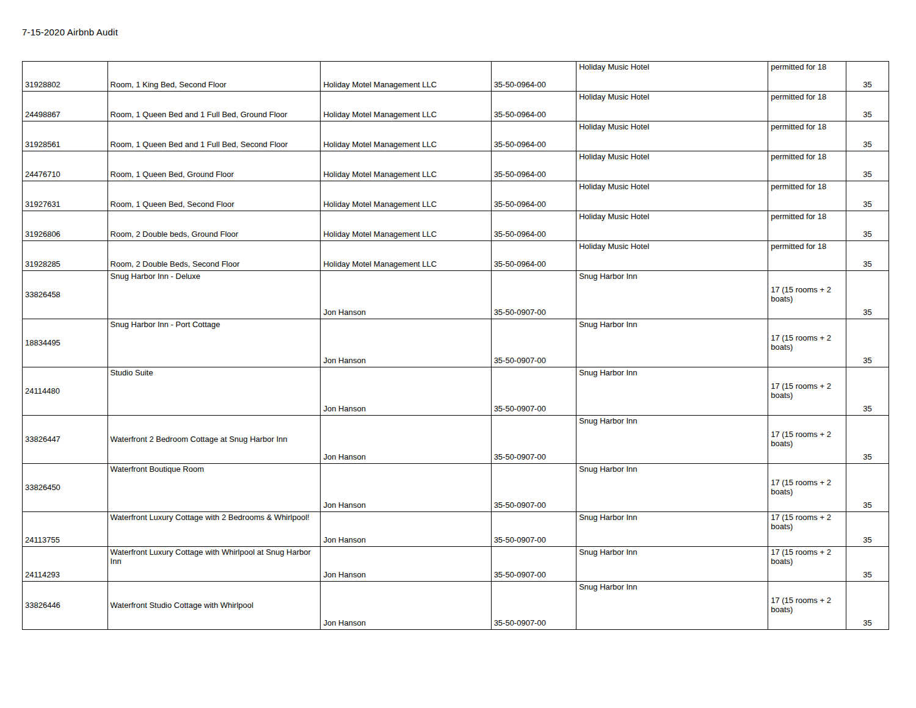7-15-2020 Airbnb Audit
| 31928802 | Room, 1 King Bed, Second Floor | Holiday Motel Management LLC | 35-50-0964-00 | Holiday Music Hotel | permitted for 18 | 35 |
| 24498867 | Room, 1 Queen Bed and 1 Full Bed, Ground Floor | Holiday Motel Management LLC | 35-50-0964-00 | Holiday Music Hotel | permitted for 18 | 35 |
| 31928561 | Room, 1 Queen Bed and 1 Full Bed, Second Floor | Holiday Motel Management LLC | 35-50-0964-00 | Holiday Music Hotel | permitted for 18 | 35 |
| 24476710 | Room, 1 Queen Bed, Ground Floor | Holiday Motel Management LLC | 35-50-0964-00 | Holiday Music Hotel | permitted for 18 | 35 |
| 31927631 | Room, 1 Queen Bed, Second Floor | Holiday Motel Management LLC | 35-50-0964-00 | Holiday Music Hotel | permitted for 18 | 35 |
| 31926806 | Room, 2 Double beds, Ground Floor | Holiday Motel Management LLC | 35-50-0964-00 | Holiday Music Hotel | permitted for 18 | 35 |
| 31928285 | Room, 2 Double Beds, Second Floor | Holiday Motel Management LLC | 35-50-0964-00 | Holiday Music Hotel | permitted for 18 | 35 |
| 33826458 | Snug Harbor Inn - Deluxe | Jon Hanson | 35-50-0907-00 | Snug Harbor Inn | 17 (15 rooms + 2 boats) | 35 |
| 18834495 | Snug Harbor Inn - Port Cottage | Jon Hanson | 35-50-0907-00 | Snug Harbor Inn | 17 (15 rooms + 2 boats) | 35 |
| 24114480 | Studio Suite | Jon Hanson | 35-50-0907-00 | Snug Harbor Inn | 17 (15 rooms + 2 boats) | 35 |
| 33826447 | Waterfront 2 Bedroom Cottage at Snug Harbor Inn | Jon Hanson | 35-50-0907-00 | Snug Harbor Inn | 17 (15 rooms + 2 boats) | 35 |
| 33826450 | Waterfront Boutique Room | Jon Hanson | 35-50-0907-00 | Snug Harbor Inn | 17 (15 rooms + 2 boats) | 35 |
| 24113755 | Waterfront Luxury Cottage with 2 Bedrooms & Whirlpool! | Jon Hanson | 35-50-0907-00 | Snug Harbor Inn | 17 (15 rooms + 2 boats) | 35 |
| 24114293 | Waterfront Luxury Cottage with Whirlpool at Snug Harbor Inn | Jon Hanson | 35-50-0907-00 | Snug Harbor Inn | 17 (15 rooms + 2 boats) | 35 |
| 33826446 | Waterfront Studio Cottage with Whirlpool | Jon Hanson | 35-50-0907-00 | Snug Harbor Inn | 17 (15 rooms + 2 boats) | 35 |